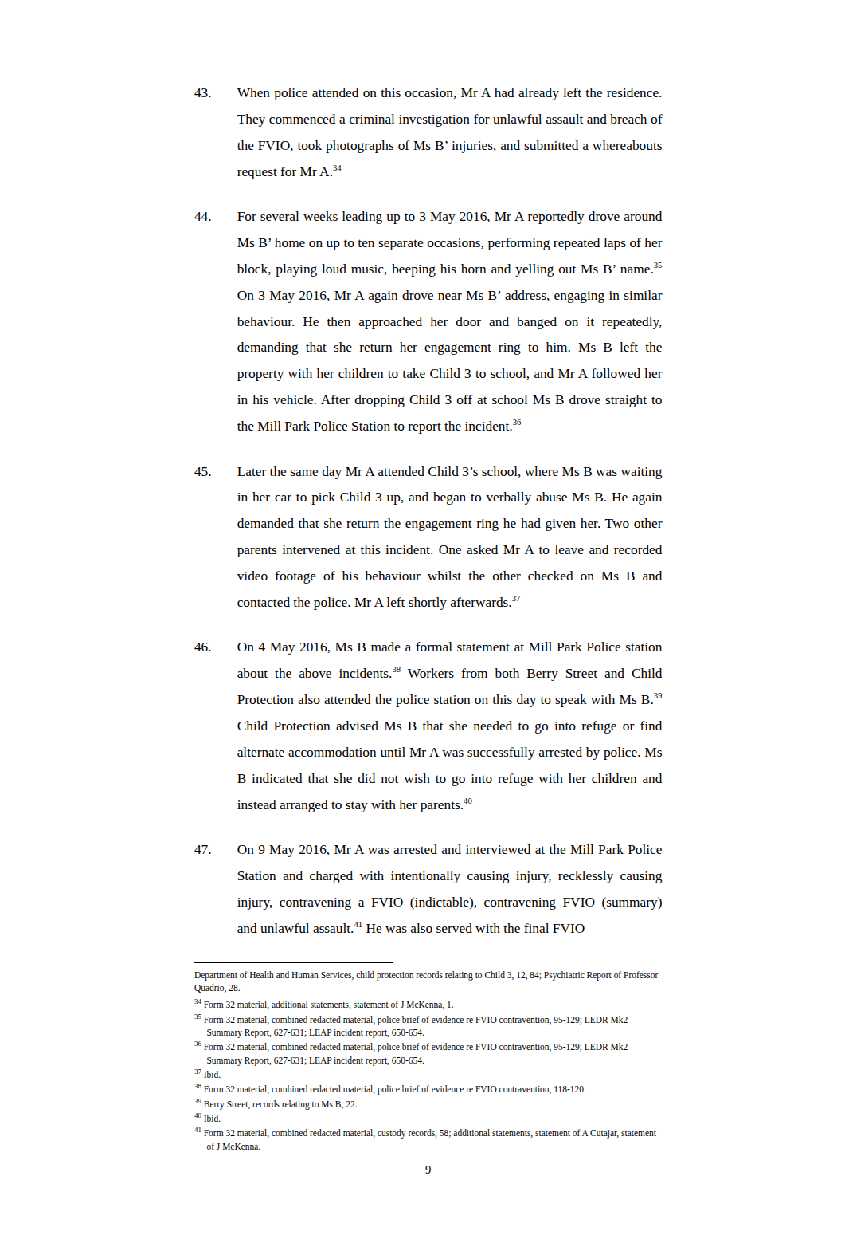43. When police attended on this occasion, Mr A had already left the residence. They commenced a criminal investigation for unlawful assault and breach of the FVIO, took photographs of Ms B’ injuries, and submitted a whereabouts request for Mr A.34
44. For several weeks leading up to 3 May 2016, Mr A reportedly drove around Ms B’ home on up to ten separate occasions, performing repeated laps of her block, playing loud music, beeping his horn and yelling out Ms B’ name.35 On 3 May 2016, Mr A again drove near Ms B’ address, engaging in similar behaviour. He then approached her door and banged on it repeatedly, demanding that she return her engagement ring to him. Ms B left the property with her children to take Child 3 to school, and Mr A followed her in his vehicle. After dropping Child 3 off at school Ms B drove straight to the Mill Park Police Station to report the incident.36
45. Later the same day Mr A attended Child 3’s school, where Ms B was waiting in her car to pick Child 3 up, and began to verbally abuse Ms B. He again demanded that she return the engagement ring he had given her. Two other parents intervened at this incident. One asked Mr A to leave and recorded video footage of his behaviour whilst the other checked on Ms B and contacted the police. Mr A left shortly afterwards.37
46. On 4 May 2016, Ms B made a formal statement at Mill Park Police station about the above incidents.38 Workers from both Berry Street and Child Protection also attended the police station on this day to speak with Ms B.39 Child Protection advised Ms B that she needed to go into refuge or find alternate accommodation until Mr A was successfully arrested by police. Ms B indicated that she did not wish to go into refuge with her children and instead arranged to stay with her parents.40
47. On 9 May 2016, Mr A was arrested and interviewed at the Mill Park Police Station and charged with intentionally causing injury, recklessly causing injury, contravening a FVIO (indictable), contravening FVIO (summary) and unlawful assault.41 He was also served with the final FVIO
Department of Health and Human Services, child protection records relating to Child 3, 12, 84; Psychiatric Report of Professor Quadrio, 28.
34 Form 32 material, additional statements, statement of J McKenna, 1.
35 Form 32 material, combined redacted material, police brief of evidence re FVIO contravention, 95-129; LEDR Mk2 Summary Report, 627-631; LEAP incident report, 650-654.
36 Form 32 material, combined redacted material, police brief of evidence re FVIO contravention, 95-129; LEDR Mk2 Summary Report, 627-631; LEAP incident report, 650-654.
37 Ibid.
38 Form 32 material, combined redacted material, police brief of evidence re FVIO contravention, 118-120.
39 Berry Street, records relating to Ms B, 22.
40 Ibid.
41 Form 32 material, combined redacted material, custody records, 58; additional statements, statement of A Cutajar, statement of J McKenna.
9